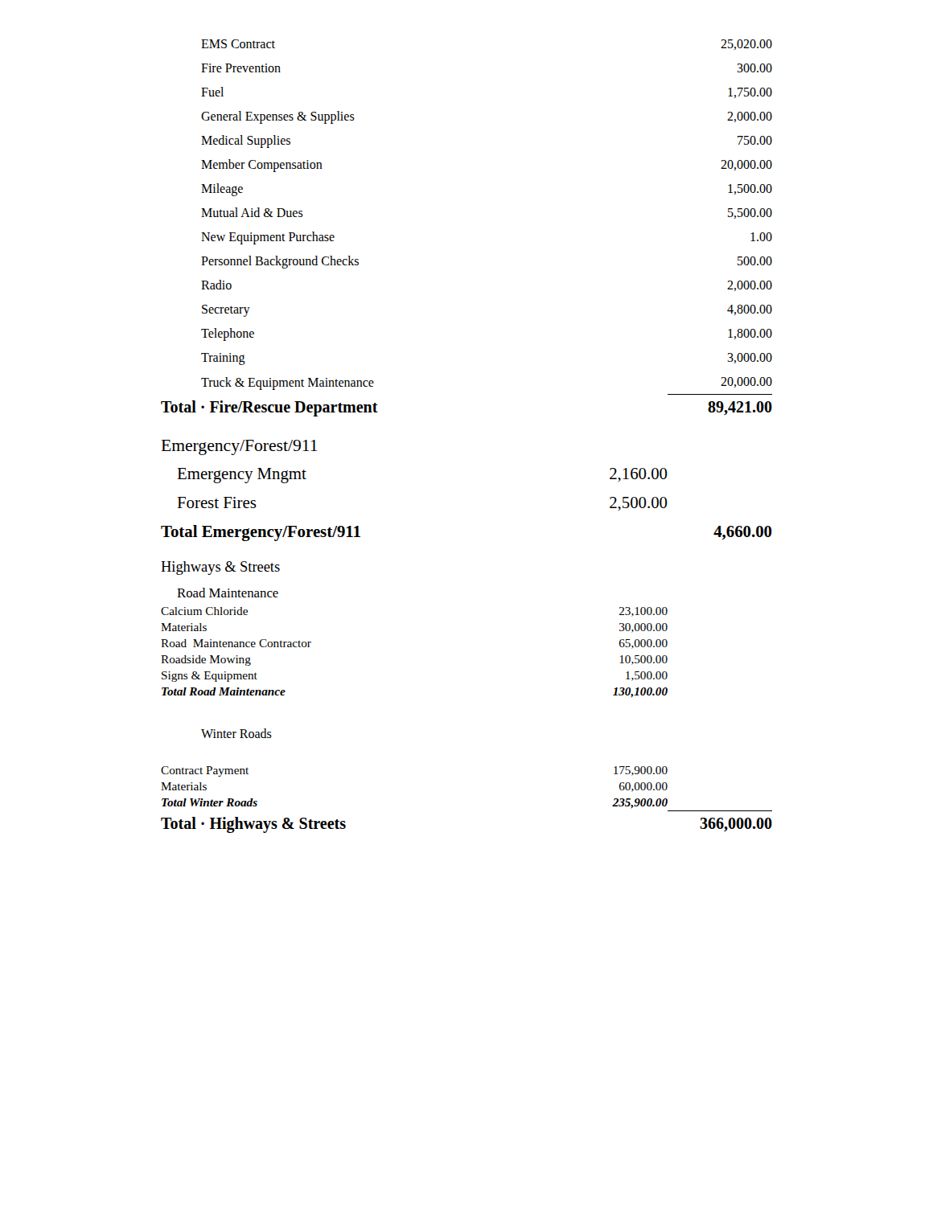| EMS Contract | | 25,020.00 |
| Fire Prevention | | 300.00 |
| Fuel | | 1,750.00 |
| General Expenses & Supplies | | 2,000.00 |
| Medical Supplies | | 750.00 |
| Member Compensation | | 20,000.00 |
| Mileage | | 1,500.00 |
| Mutual Aid & Dues | | 5,500.00 |
| New Equipment Purchase | | 1.00 |
| Personnel Background Checks | | 500.00 |
| Radio | | 2,000.00 |
| Secretary | | 4,800.00 |
| Telephone | | 1,800.00 |
| Training | | 3,000.00 |
| Truck & Equipment Maintenance | | 20,000.00 |
| Total · Fire/Rescue Department | | 89,421.00 |
| Emergency/Forest/911 |
| Emergency Mngmt | 2,160.00 | |
| Forest Fires | 2,500.00 | |
| Total Emergency/Forest/911 | | 4,660.00 |
| Highways & Streets |
| Road Maintenance |
| Calcium Chloride | 23,100.00 | |
| Materials | 30,000.00 | |
| Road Maintenance Contractor | 65,000.00 | |
| Roadside Mowing | 10,500.00 | |
| Signs & Equipment | 1,500.00 | |
| Total Road Maintenance | 130,100.00 | |
| Winter Roads | | |
| Contract Payment | 175,900.00 | |
| Materials | 60,000.00 | |
| Total Winter Roads | 235,900.00 | |
| Total · Highways & Streets | | 366,000.00 |